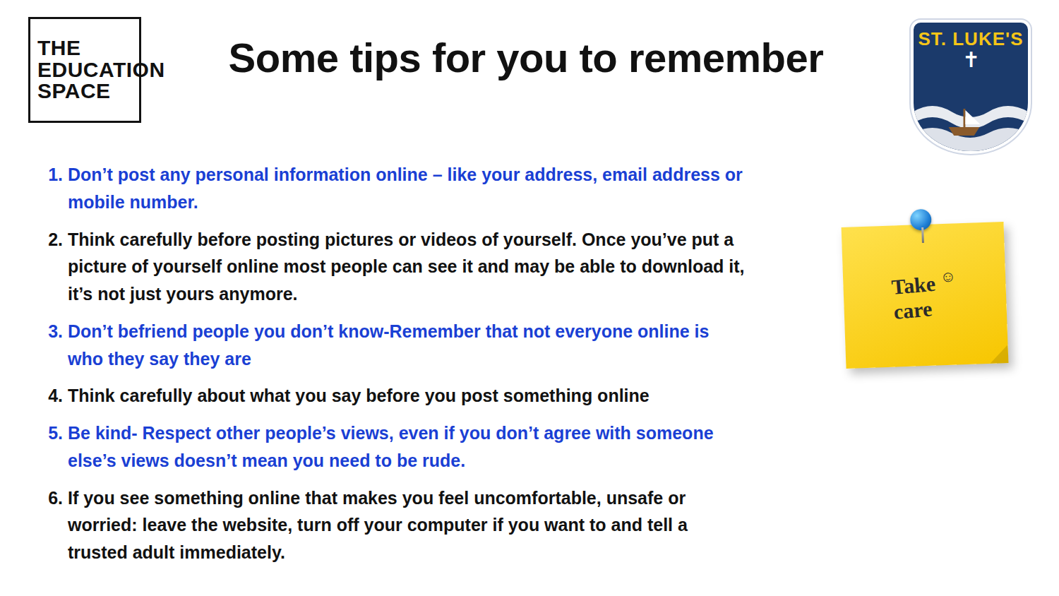The Education Space
Some tips for you to remember
ST. LUKE'S
✝
Don’t post any personal information online – like your address, email address or mobile number.
Think carefully before posting pictures or videos of yourself. Once you’ve put a picture of yourself online most people can see it and may be able to download it, it’s not just yours anymore.
Don’t befriend people you don’t know-Remember that not everyone online is who they say they are
Think carefully about what you say before you post something online
Be kind- Respect other people’s views, even if you don’t agree with someone else’s views doesn’t mean you need to be rude.
If you see something online that makes you feel uncomfortable, unsafe or worried: leave the website, turn off your computer if you want to and tell a trusted adult immediately.
Take ☺
care